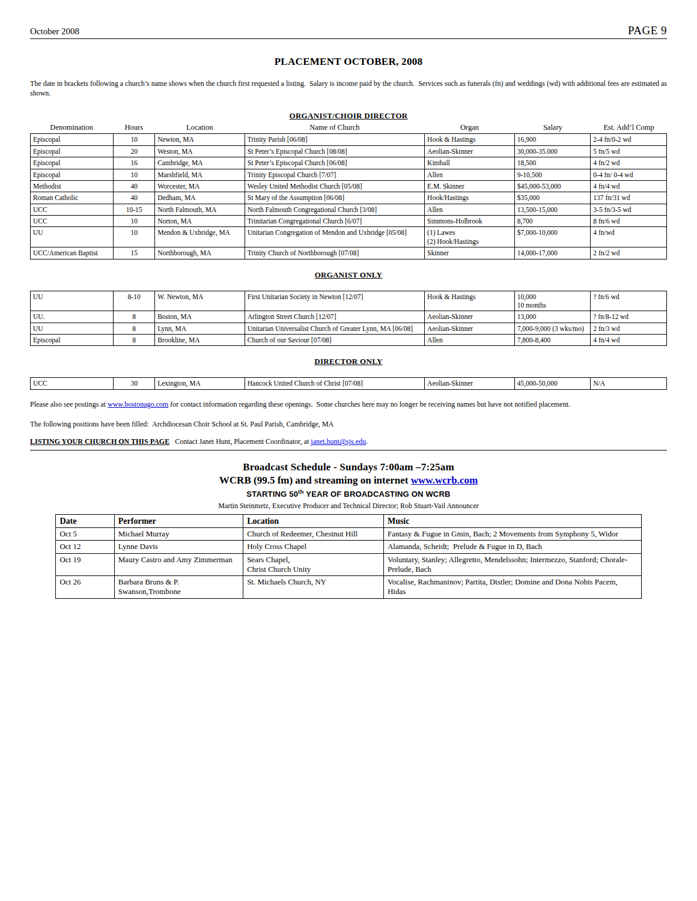October 2008
PAGE 9
PLACEMENT OCTOBER, 2008
The date in brackets following a church’s name shows when the church first requested a listing. Salary is income paid by the church. Services such as funerals (fn) and weddings (wd) with additional fees are estimated as shown.
ORGANIST/CHOIR DIRECTOR
| Denomination | Hours | Location | Name of Church | Organ | Salary | Est. Add’l Comp |
| Episcopal | 10 | Newton, MA | Trinity Parish [06/08] | Hook & Hastings | 16,900 | 2-4 fn/0-2 wd |
| Episcopal | 20 | Weston, MA | St Peter’s Episcopal Church [08/08] | Aeolian-Skinner | 30,000-35.000 | 5 fn/5 wd |
| Episcopal | 16 | Cambridge, MA | St Peter’s Episcopal Church [06/08] | Kimball | 18,500 | 4 fn/2 wd |
| Episcopal | 10 | Marshfield, MA | Trinity Episcopal Church [7/07] | Allen | 9-10,500 | 0-4 fn/ 0-4 wd |
| Methodist | 40 | Worcester, MA | Wesley United Methodist Church [05/08] | E.M. Skinner | $45,000-53,000 | 4 fn/4 wd |
| Roman Catholic | 40 | Dedham, MA | St Mary of the Assumption [06/08] | Hook/Hastings | $35,000 | 137 fn/31 wd |
| UCC | 10-15 | North Falmouth, MA | North Falmouth Congregational Church [3/08] | Allen | 13,500-15,000 | 3-5 fn/3-5 wd |
| UCC | 10 | Norton, MA | Trinitarian Congregational Church [6/07] | Simmons-Holbrook | 8,700 | 8 fn/6 wd |
| UU | 10 | Mendon & Uxbridge, MA | Unitarian Congregation of Mendon and Uxbridge [05/08] | (1) Lawes (2) Hook/Hastings | $7,000-10,000 | 4 fn/wd |
| UCC/American Baptist | 15 | Northborough, MA | Trinity Church of Northborough [07/08] | Skinner | 14,000-17,000 | 2 fn/2 wd |
ORGANIST ONLY
| UU | 8-10 | W. Newton, MA | First Unitarian Society in Newton [12/07] | Hook & Hastings | 10,000 10 months | ? fn/6 wd |
| UU. | 8 | Boston, MA | Arlington Street Church [12/07] | Aeolian-Skinner | 13,000 | ? fn/8-12 wd |
| UU | 8 | Lynn, MA | Unitarian Universalist Church of Greater Lynn, MA [06/08] | Aeolian-Skinner | 7,000-9,000 (3 wks/mo) | 2 fn/3 wd |
| Episcopal | 8 | Brookline, MA | Church of our Saviour [07/08] | Allen | 7,800-8,400 | 4 fn/4 wd |
DIRECTOR ONLY
| UCC | 30 | Lexington, MA | Hancock United Church of Christ [07/08] | Aeolian-Skinner | 45,000-50,000 | N/A |
Please also see postings at www.bostonago.com for contact information regarding these openings. Some churches here may no longer be receiving names but have not notified placement.
The following positions have been filled: Archdiocesan Choir School at St. Paul Parish, Cambridge, MA
LISTING YOUR CHURCH ON THIS PAGE Contact Janet Hunt, Placement Coordinator, at janet.hunt@sjs.edu.
Broadcast Schedule - Sundays 7:00am –7:25am
WCRB (99.5 fm) and streaming on internet www.wcrb.com
STARTING 50th YEAR OF BROADCASTING ON WCRB
Martin Steinmetz, Executive Producer and Technical Director; Rob Stuart-Vail Announcer
| Date | Performer | Location | Music |
| --- | --- | --- | --- |
| Oct 5 | Michael Murray | Church of Redeemer, Chestnut Hill | Fantasy & Fugue in Gmin, Bach; 2 Movements from Symphony 5, Widor |
| Oct 12 | Lynne Davis | Holy Cross Chapel | Alamanda, Scheidt; Prelude & Fugue in D, Bach |
| Oct 19 | Maury Castro and Amy Zimmerman | Sears Chapel, Christ Church Unity | Voluntary, Stanley; Allegretto, Mendelssohn; Intermezzo, Stanford; Chorale-Prelude, Bach |
| Oct 26 | Barbara Bruns & P. Swanson,Trombone | St. Michaels Church, NY | Vocalise, Rachmaninov; Partita, Distler; Domine and Dona Nobis Pacem, Hidas |